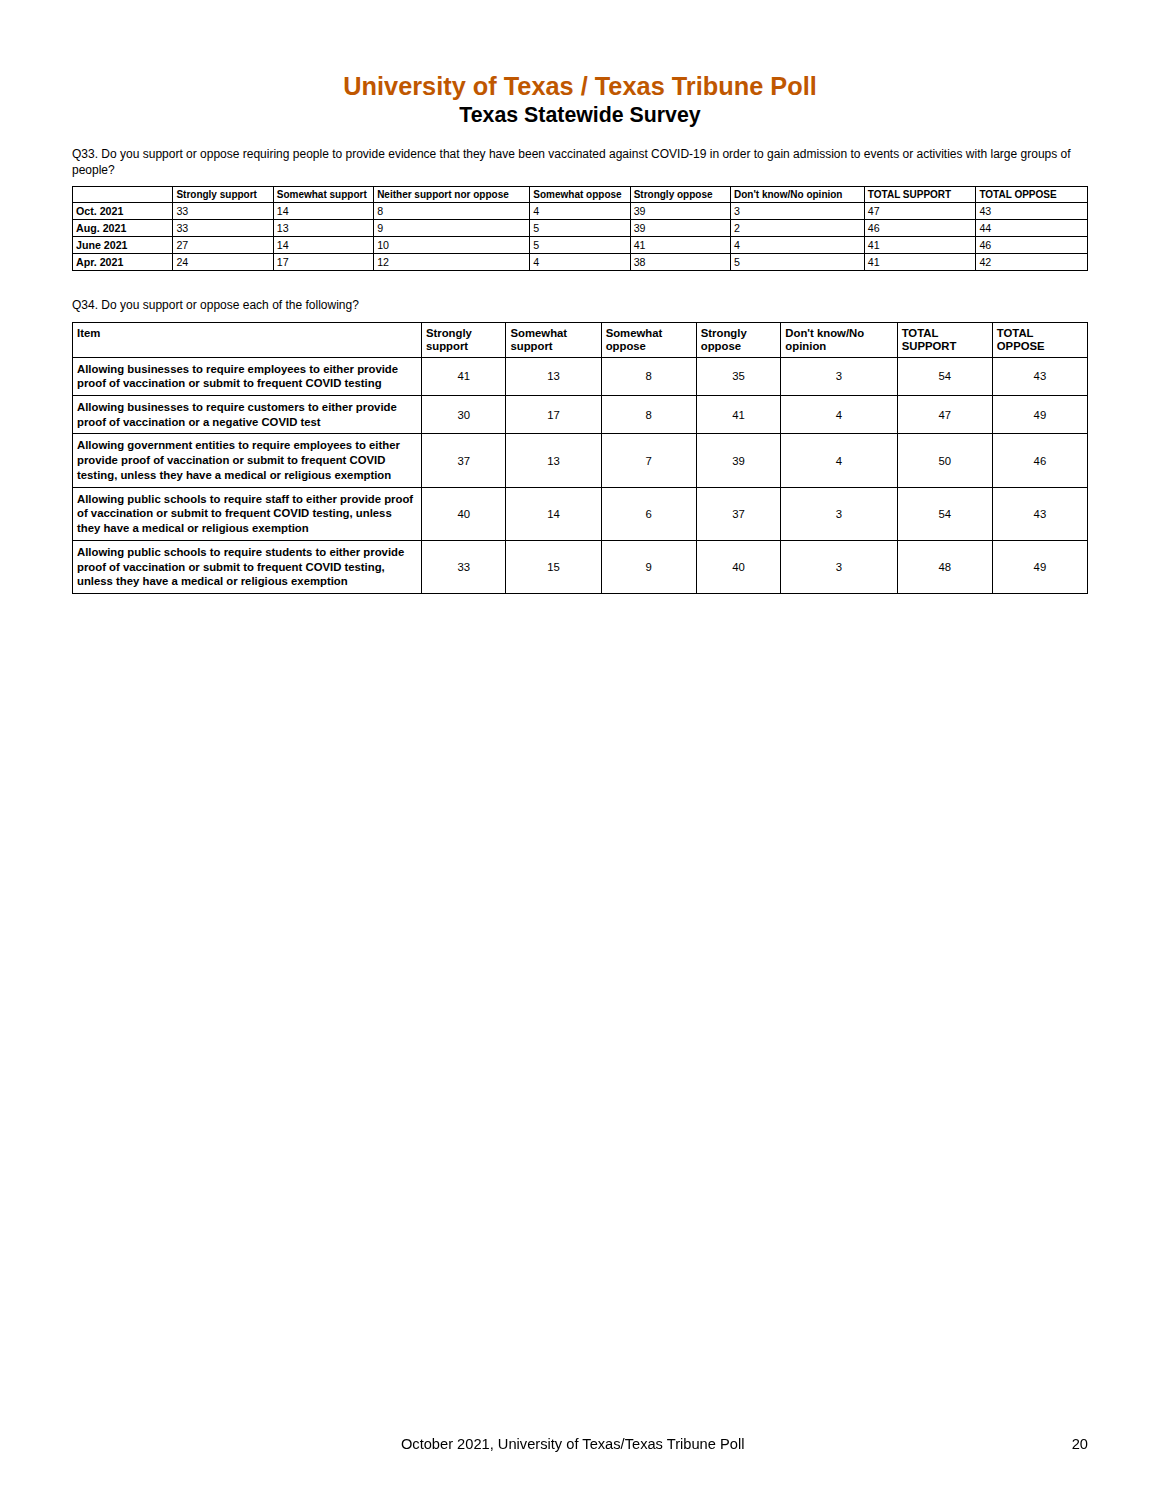University of Texas / Texas Tribune Poll
Texas Statewide Survey
Q33. Do you support or oppose requiring people to provide evidence that they have been vaccinated against COVID-19 in order to gain admission to events or activities with large groups of people?
| | Strongly support | Somewhat support | Neither support nor oppose | Somewhat oppose | Strongly oppose | Don't know/No opinion | TOTAL SUPPORT | TOTAL OPPOSE |
| --- | --- | --- | --- | --- | --- | --- | --- | --- |
| Oct. 2021 | 33 | 14 | 8 | 4 | 39 | 3 | 47 | 43 |
| Aug. 2021 | 33 | 13 | 9 | 5 | 39 | 2 | 46 | 44 |
| June 2021 | 27 | 14 | 10 | 5 | 41 | 4 | 41 | 46 |
| Apr. 2021 | 24 | 17 | 12 | 4 | 38 | 5 | 41 | 42 |
Q34. Do you support or oppose each of the following?
| Item | Strongly support | Somewhat support | Somewhat oppose | Strongly oppose | Don't know/No opinion | TOTAL SUPPORT | TOTAL OPPOSE |
| --- | --- | --- | --- | --- | --- | --- | --- |
| Allowing businesses to require employees to either provide proof of vaccination or submit to frequent COVID testing | 41 | 13 | 8 | 35 | 3 | 54 | 43 |
| Allowing businesses to require customers to either provide proof of vaccination or a negative COVID test | 30 | 17 | 8 | 41 | 4 | 47 | 49 |
| Allowing government entities to require employees to either provide proof of vaccination or submit to frequent COVID testing, unless they have a medical or religious exemption | 37 | 13 | 7 | 39 | 4 | 50 | 46 |
| Allowing public schools to require staff to either provide proof of vaccination or submit to frequent COVID testing, unless they have a medical or religious exemption | 40 | 14 | 6 | 37 | 3 | 54 | 43 |
| Allowing public schools to require students to either provide proof of vaccination or submit to frequent COVID testing, unless they have a medical or religious exemption | 33 | 15 | 9 | 40 | 3 | 48 | 49 |
October 2021, University of Texas/Texas Tribune Poll
20